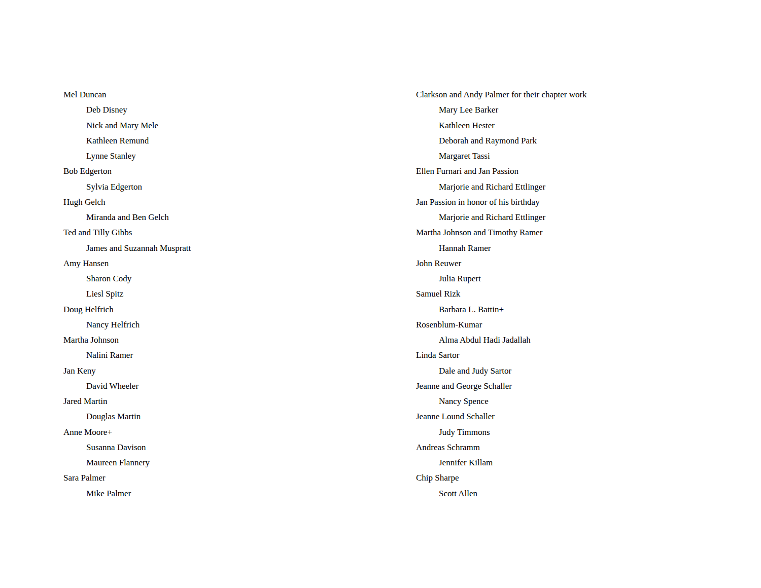Mel Duncan
Deb Disney
Nick and Mary Mele
Kathleen Remund
Lynne Stanley
Bob Edgerton
Sylvia Edgerton
Hugh Gelch
Miranda and Ben Gelch
Ted and Tilly Gibbs
James and Suzannah Muspratt
Amy Hansen
Sharon Cody
Liesl Spitz
Doug Helfrich
Nancy Helfrich
Martha Johnson
Nalini Ramer
Jan Keny
David Wheeler
Jared Martin
Douglas Martin
Anne Moore+
Susanna Davison
Maureen Flannery
Sara Palmer
Mike Palmer
Clarkson and Andy Palmer for their chapter work
Mary Lee Barker
Kathleen Hester
Deborah and Raymond Park
Margaret Tassi
Ellen Furnari and Jan Passion
Marjorie and Richard Ettlinger
Jan Passion in honor of his birthday
Marjorie and Richard Ettlinger
Martha Johnson and Timothy Ramer
Hannah Ramer
John Reuwer
Julia Rupert
Samuel Rizk
Barbara L. Battin+
Rosenblum-Kumar
Alma Abdul Hadi Jadallah
Linda Sartor
Dale and Judy Sartor
Jeanne and George Schaller
Nancy Spence
Jeanne Lound Schaller
Judy Timmons
Andreas Schramm
Jennifer Killam
Chip Sharpe
Scott Allen